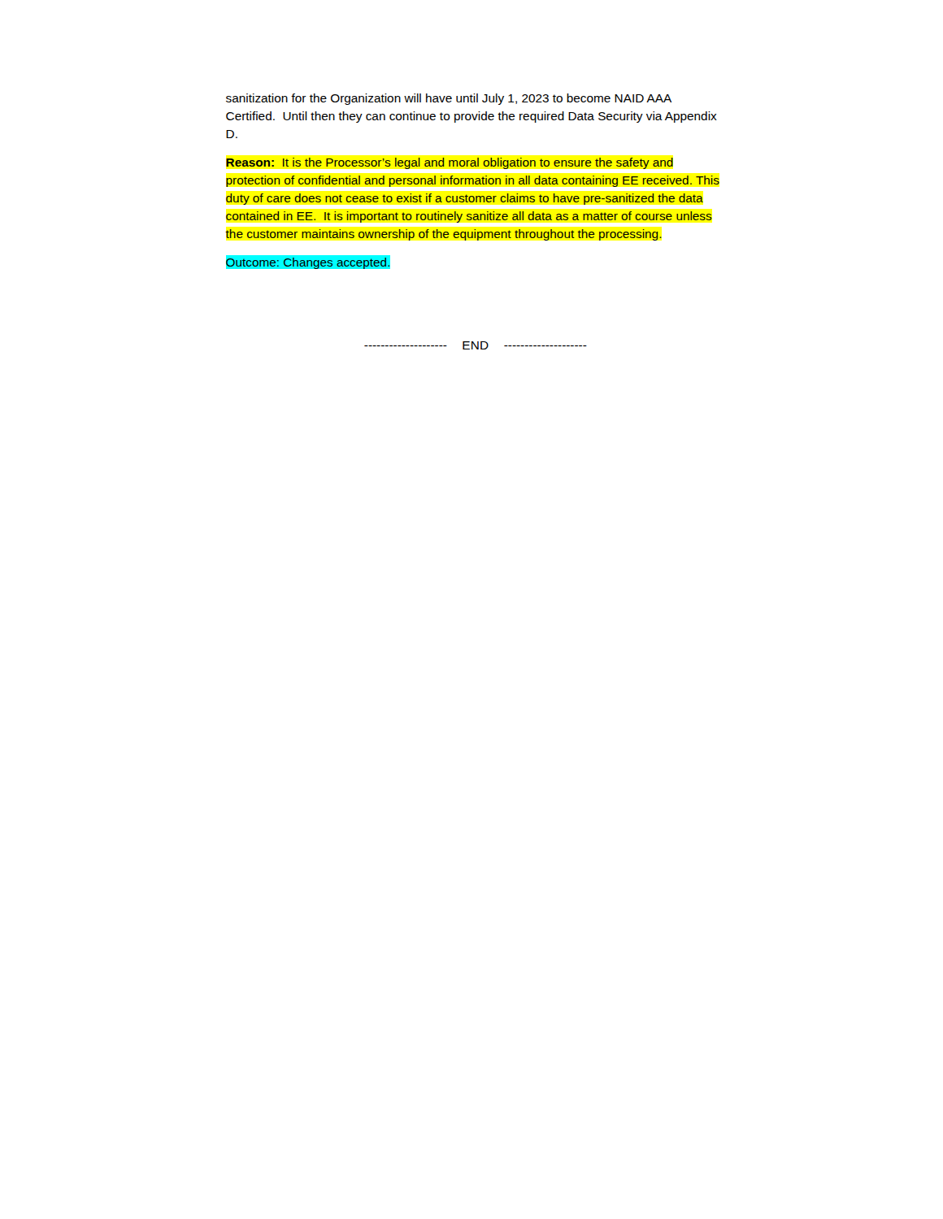sanitization for the Organization will have until July 1, 2023 to become NAID AAA Certified. Until then they can continue to provide the required Data Security via Appendix D.
Reason: It is the Processor’s legal and moral obligation to ensure the safety and protection of confidential and personal information in all data containing EE received. This duty of care does not cease to exist if a customer claims to have pre-sanitized the data contained in EE. It is important to routinely sanitize all data as a matter of course unless the customer maintains ownership of the equipment throughout the processing.
Outcome: Changes accepted.
-------------------- END --------------------